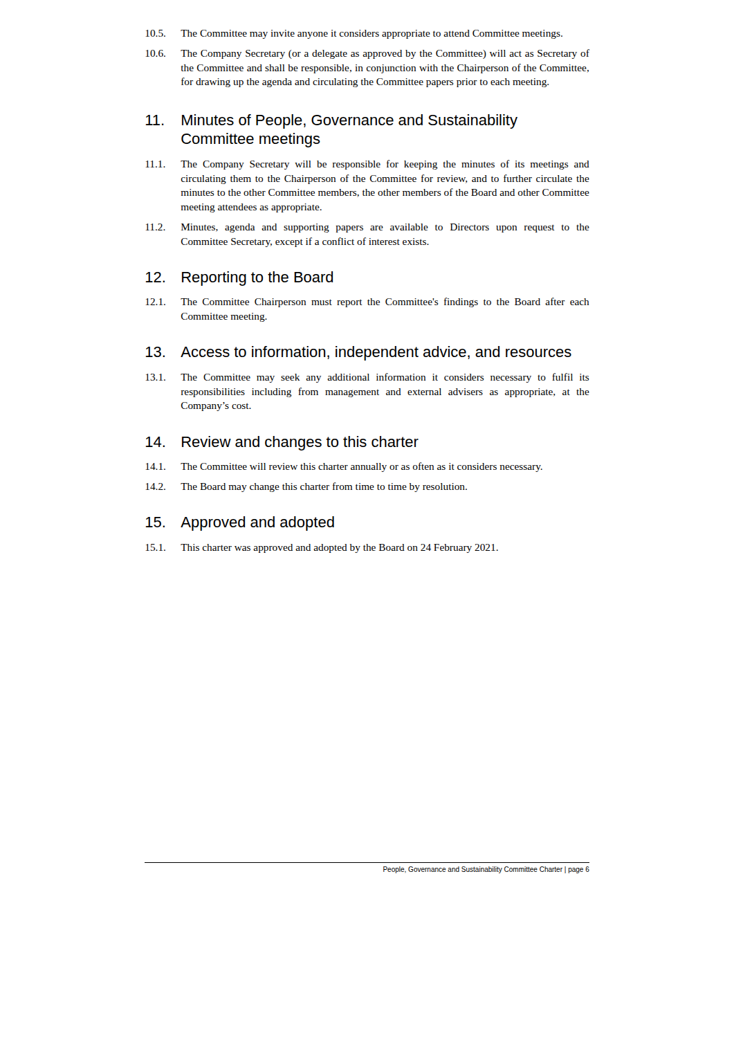10.5.
The Committee may invite anyone it considers appropriate to attend Committee meetings.
10.6.
The Company Secretary (or a delegate as approved by the Committee) will act as Secretary of the Committee and shall be responsible, in conjunction with the Chairperson of the Committee, for drawing up the agenda and circulating the Committee papers prior to each meeting.
11. Minutes of People, Governance and Sustainability Committee meetings
11.1.
The Company Secretary will be responsible for keeping the minutes of its meetings and circulating them to the Chairperson of the Committee for review, and to further circulate the minutes to the other Committee members, the other members of the Board and other Committee meeting attendees as appropriate.
11.2.
Minutes, agenda and supporting papers are available to Directors upon request to the Committee Secretary, except if a conflict of interest exists.
12. Reporting to the Board
12.1.
The Committee Chairperson must report the Committee's findings to the Board after each Committee meeting.
13. Access to information, independent advice, and resources
13.1.
The Committee may seek any additional information it considers necessary to fulfil its responsibilities including from management and external advisers as appropriate, at the Company’s cost.
14. Review and changes to this charter
14.1.
The Committee will review this charter annually or as often as it considers necessary.
14.2.
The Board may change this charter from time to time by resolution.
15. Approved and adopted
15.1.
This charter was approved and adopted by the Board on 24 February 2021.
People, Governance and Sustainability Committee Charter | page 6